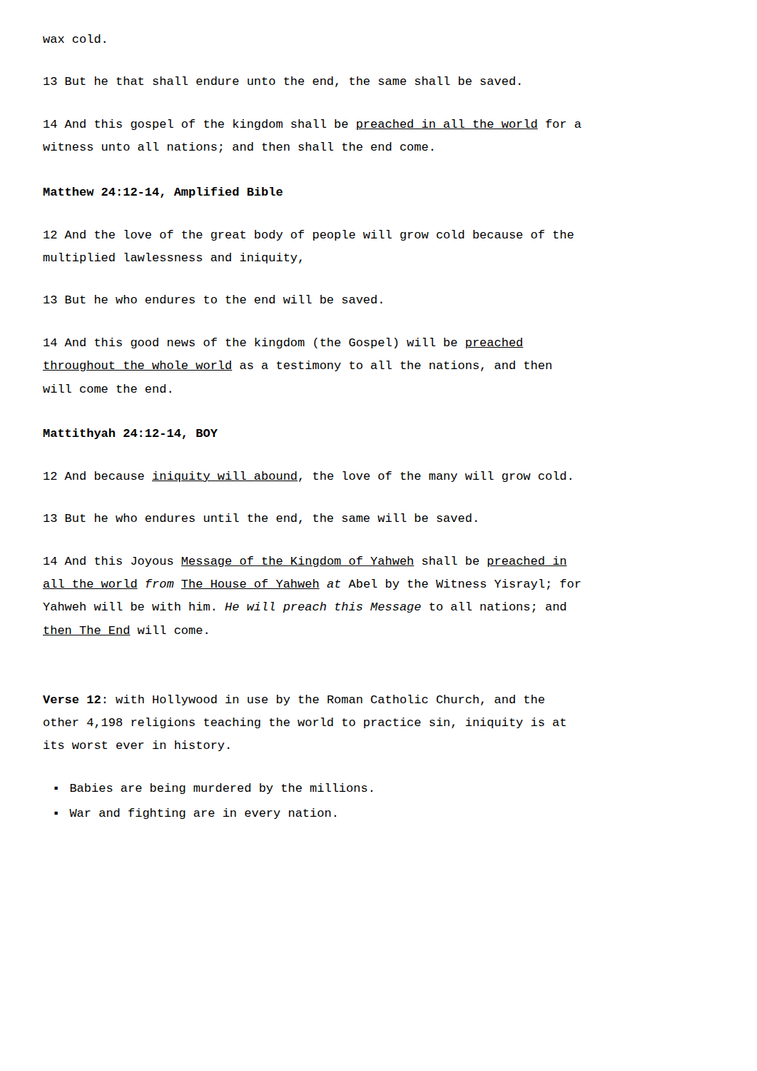wax cold.
13 But he that shall endure unto the end, the same shall be saved.
14 And this gospel of the kingdom shall be preached in all the world for a witness unto all nations; and then shall the end come.
Matthew 24:12-14, Amplified Bible
12 And the love of the great body of people will grow cold because of the multiplied lawlessness and iniquity,
13 But he who endures to the end will be saved.
14 And this good news of the kingdom (the Gospel) will be preached throughout the whole world as a testimony to all the nations, and then will come the end.
Mattithyah 24:12-14, BOY
12 And because iniquity will abound, the love of the many will grow cold.
13 But he who endures until the end, the same will be saved.
14 And this Joyous Message of the Kingdom of Yahweh shall be preached in all the world from The House of Yahweh at Abel by the Witness Yisrayl; for Yahweh will be with him. He will preach this Message to all nations; and then The End will come.
Verse 12: with Hollywood in use by the Roman Catholic Church, and the other 4,198 religions teaching the world to practice sin, iniquity is at its worst ever in history.
Babies are being murdered by the millions.
War and fighting are in every nation.